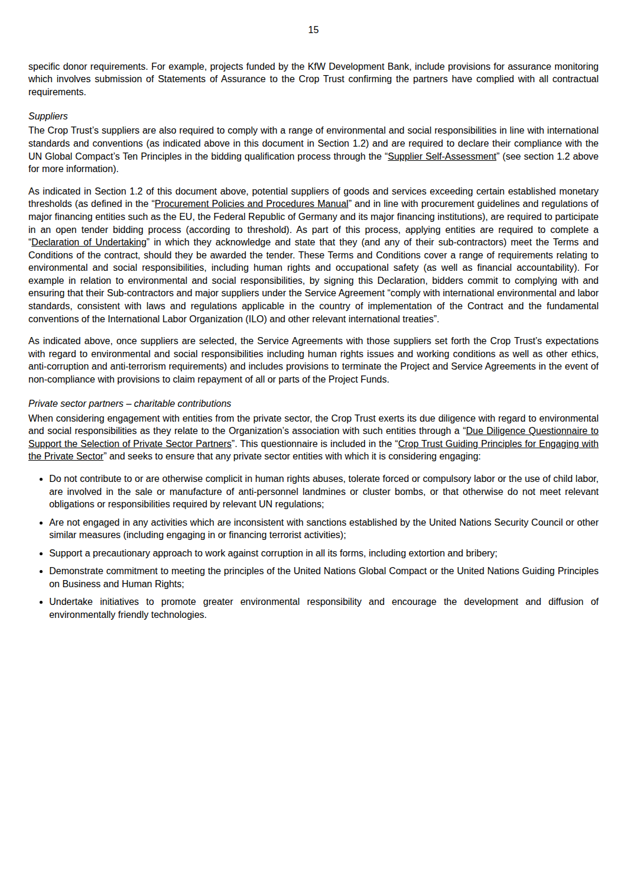15
specific donor requirements. For example, projects funded by the KfW Development Bank, include provisions for assurance monitoring which involves submission of Statements of Assurance to the Crop Trust confirming the partners have complied with all contractual requirements.
Suppliers
The Crop Trust’s suppliers are also required to comply with a range of environmental and social responsibilities in line with international standards and conventions (as indicated above in this document in Section 1.2) and are required to declare their compliance with the UN Global Compact’s Ten Principles in the bidding qualification process through the “Supplier Self-Assessment” (see section 1.2 above for more information).
As indicated in Section 1.2 of this document above, potential suppliers of goods and services exceeding certain established monetary thresholds (as defined in the “Procurement Policies and Procedures Manual” and in line with procurement guidelines and regulations of major financing entities such as the EU, the Federal Republic of Germany and its major financing institutions), are required to participate in an open tender bidding process (according to threshold). As part of this process, applying entities are required to complete a “Declaration of Undertaking” in which they acknowledge and state that they (and any of their sub-contractors) meet the Terms and Conditions of the contract, should they be awarded the tender. These Terms and Conditions cover a range of requirements relating to environmental and social responsibilities, including human rights and occupational safety (as well as financial accountability). For example in relation to environmental and social responsibilities, by signing this Declaration, bidders commit to complying with and ensuring that their Sub-contractors and major suppliers under the Service Agreement “comply with international environmental and labor standards, consistent with laws and regulations applicable in the country of implementation of the Contract and the fundamental conventions of the International Labor Organization (ILO) and other relevant international treaties”.
As indicated above, once suppliers are selected, the Service Agreements with those suppliers set forth the Crop Trust’s expectations with regard to environmental and social responsibilities including human rights issues and working conditions as well as other ethics, anti-corruption and anti-terrorism requirements) and includes provisions to terminate the Project and Service Agreements in the event of non-compliance with provisions to claim repayment of all or parts of the Project Funds.
Private sector partners – charitable contributions
When considering engagement with entities from the private sector, the Crop Trust exerts its due diligence with regard to environmental and social responsibilities as they relate to the Organization’s association with such entities through a “Due Diligence Questionnaire to Support the Selection of Private Sector Partners”. This questionnaire is included in the “Crop Trust Guiding Principles for Engaging with the Private Sector” and seeks to ensure that any private sector entities with which it is considering engaging:
Do not contribute to or are otherwise complicit in human rights abuses, tolerate forced or compulsory labor or the use of child labor, are involved in the sale or manufacture of anti-personnel landmines or cluster bombs, or that otherwise do not meet relevant obligations or responsibilities required by relevant UN regulations;
Are not engaged in any activities which are inconsistent with sanctions established by the United Nations Security Council or other similar measures (including engaging in or financing terrorist activities);
Support a precautionary approach to work against corruption in all its forms, including extortion and bribery;
Demonstrate commitment to meeting the principles of the United Nations Global Compact or the United Nations Guiding Principles on Business and Human Rights;
Undertake initiatives to promote greater environmental responsibility and encourage the development and diffusion of environmentally friendly technologies.